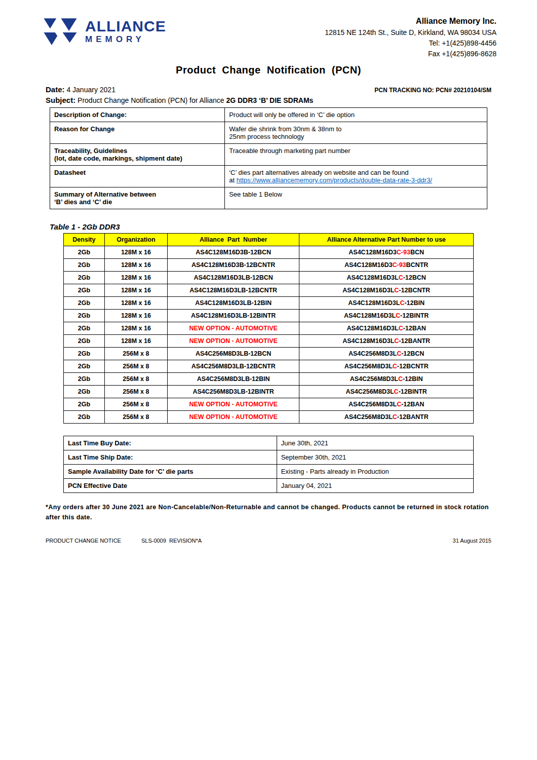ALLIANCE
MEMORY
Alliance Memory Inc.
12815 NE 124th St., Suite D, Kirkland, WA 98034 USA
Tel: +1(425)898-4456
Fax +1(425)896-8628
Product Change Notification (PCN)
Date: 4 January 2021
PCN TRACKING NO: PCN# 20210104/SM
Subject: Product Change Notification (PCN) for Alliance 2G DDR3 ‘B’ DIE SDRAMs
| Description of Change: | Product will only be offered in ‘C’ die option |
| Reason for Change | Wafer die shrink from 30nm & 38nm to 25nm process technology |
| Traceability, Guidelines (lot, date code, markings, shipment date) | Traceable through marketing part number |
| Datasheet | ‘C’ dies part alternatives already on website and can be found at https://www.alliancememory.com/products/double-data-rate-3-ddr3/ |
| Summary of Alternative between ‘B’ dies and ‘C’ die | See table 1 Below |
Table 1 - 2Gb DDR3
| Density | Organization | Alliance Part Number | Alliance Alternative Part Number to use |
| --- | --- | --- | --- |
| 2Gb | 128M x 16 | AS4C128M16D3B-12BCN | AS4C128M16D3 C-93 BCN |
| 2Gb | 128M x 16 | AS4C128M16D3B-12BCNTR | AS4C128M16D3 C-93 BCNTR |
| 2Gb | 128M x 16 | AS4C128M16D3LB-12BCN | AS4C128M16D3L C -12BCN |
| 2Gb | 128M x 16 | AS4C128M16D3LB-12BCNTR | AS4C128M16D3L C -12BCNTR |
| 2Gb | 128M x 16 | AS4C128M16D3LB-12BIN | AS4C128M16D3L C -12BIN |
| 2Gb | 128M x 16 | AS4C128M16D3LB-12BINTR | AS4C128M16D3L C -12BINTR |
| 2Gb | 128M x 16 | NEW OPTION - AUTOMOTIVE | AS4C128M16D3L C -12BAN |
| 2Gb | 128M x 16 | NEW OPTION - AUTOMOTIVE | AS4C128M16D3L C -12BANTR |
| 2Gb | 256M x 8 | AS4C256M8D3LB-12BCN | AS4C256M8D3L C -12BCN |
| 2Gb | 256M x 8 | AS4C256M8D3LB-12BCNTR | AS4C256M8D3L C -12BCNTR |
| 2Gb | 256M x 8 | AS4C256M8D3LB-12BIN | AS4C256M8D3L C -12BIN |
| 2Gb | 256M x 8 | AS4C256M8D3LB-12BINTR | AS4C256M8D3L C -12BINTR |
| 2Gb | 256M x 8 | NEW OPTION - AUTOMOTIVE | AS4C256M8D3L C -12BAN |
| 2Gb | 256M x 8 | NEW OPTION - AUTOMOTIVE | AS4C256M8D3L C -12BANTR |
| Last Time Buy Date: | June 30th, 2021 |
| Last Time Ship Date: | September 30th, 2021 |
| Sample Availability Date for ‘C’ die parts | Existing - Parts already in Production |
| PCN Effective Date | January 04, 2021 |
*Any orders after 30 June 2021 are Non-Cancelable/Non-Returnable and cannot be changed. Products cannot be returned in stock rotation after this date.
PRODUCT CHANGE NOTICE SLS-0009 REVISION*A 31 August 2015